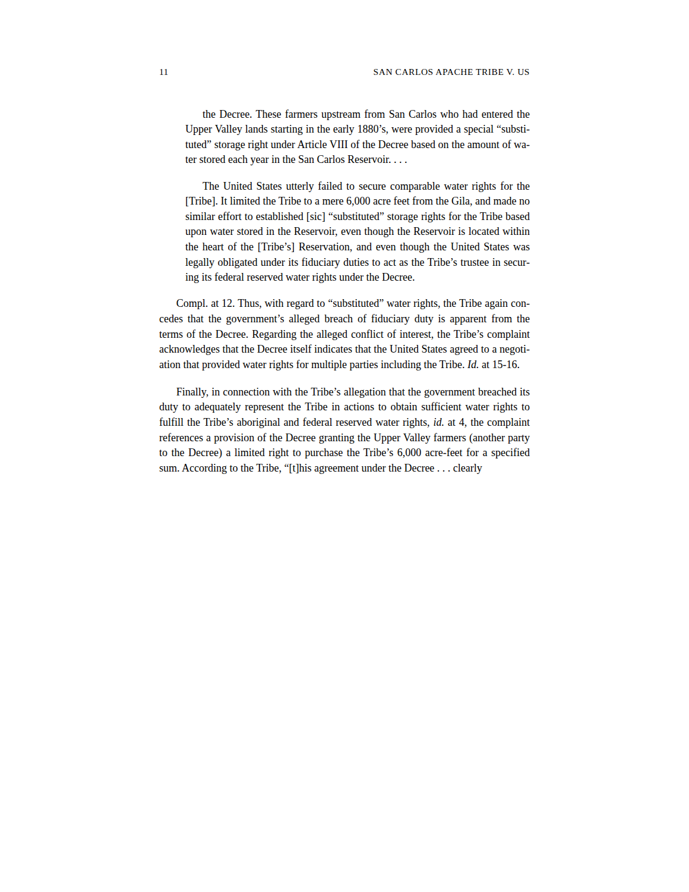11 San Carlos Apache Tribe v. US
the Decree. These farmers upstream from San Carlos who had entered the Upper Valley lands starting in the early 1880’s, were provided a special “substituted” storage right under Article VIII of the Decree based on the amount of water stored each year in the San Carlos Reservoir. . . .
The United States utterly failed to secure comparable water rights for the [Tribe]. It limited the Tribe to a mere 6,000 acre feet from the Gila, and made no similar effort to established [sic] “substituted” storage rights for the Tribe based upon water stored in the Reservoir, even though the Reservoir is located within the heart of the [Tribe’s] Reservation, and even though the United States was legally obligated under its fiduciary duties to act as the Tribe’s trustee in securing its federal reserved water rights under the Decree.
Compl. at 12. Thus, with regard to “substituted” water rights, the Tribe again concedes that the government’s alleged breach of fiduciary duty is apparent from the terms of the Decree. Regarding the alleged conflict of interest, the Tribe’s complaint acknowledges that the Decree itself indicates that the United States agreed to a negotiation that provided water rights for multiple parties including the Tribe. Id. at 15-16.
Finally, in connection with the Tribe’s allegation that the government breached its duty to adequately represent the Tribe in actions to obtain sufficient water rights to fulfill the Tribe’s aboriginal and federal reserved water rights, id. at 4, the complaint references a provision of the Decree granting the Upper Valley farmers (another party to the Decree) a limited right to purchase the Tribe’s 6,000 acre-feet for a specified sum. According to the Tribe, “[t]his agreement under the Decree . . . clearly